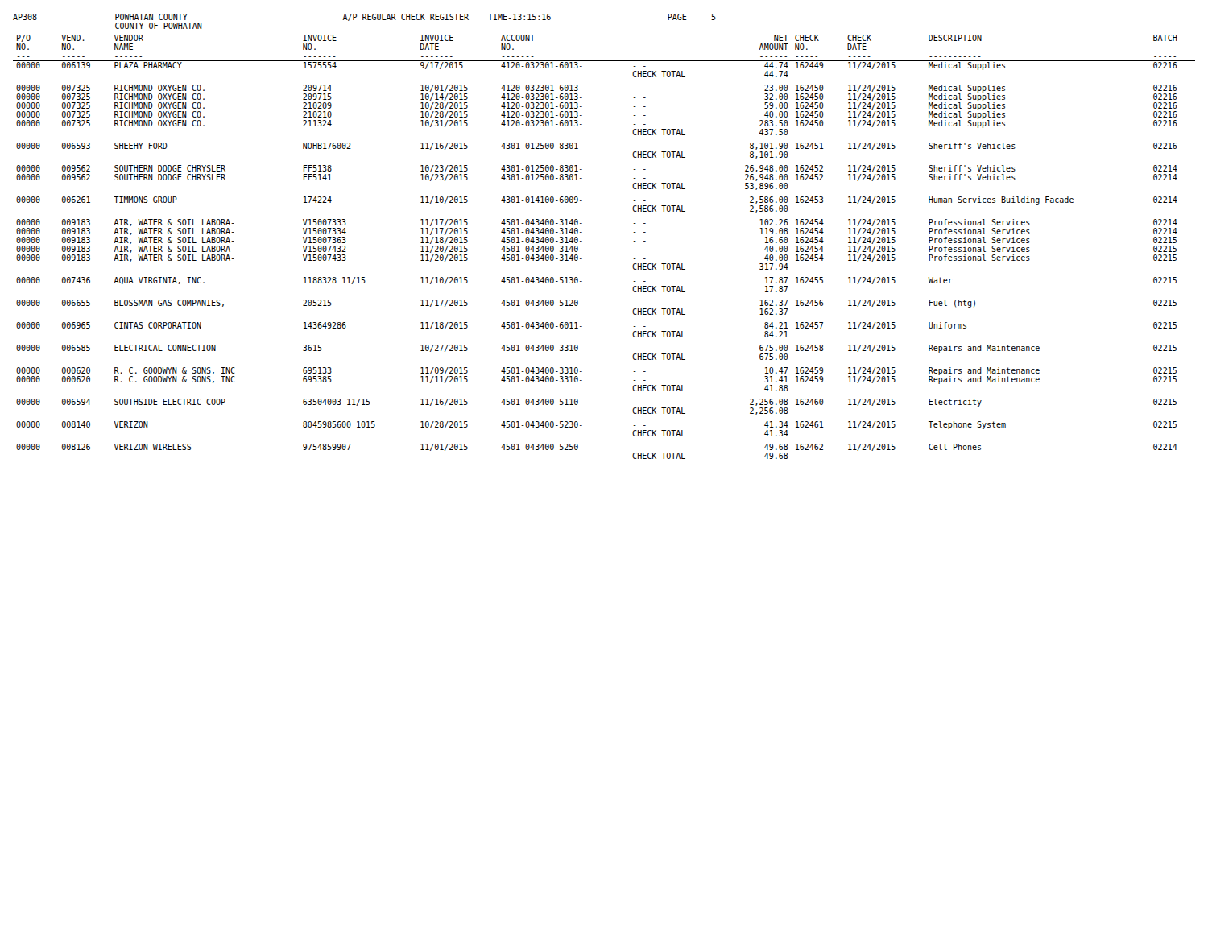AP308 POWHATAN COUNTY A/P REGULAR CHECK REGISTER TIME-13:15:16 PAGE 5 COUNTY OF POWHATAN
| P/O NO. --- | VEND. NO. ----- | VENDOR NAME ------ | INVOICE NO. ------- | INVOICE DATE ------- | ACCOUNT NO. ------- | | NET AMOUNT ------ | CHECK NO. ----- | CHECK DATE ----- | DESCRIPTION ----------- | BATCH ----- |
| --- | --- | --- | --- | --- | --- | --- | --- | --- | --- | --- | --- |
| 00000 | 006139 | PLAZA PHARMACY | 1575554 | 9/17/2015 | 4120-032301-6013- | - - | 44.74 | 162449 | 11/24/2015 | Medical Supplies | 02216 |
| | | | | | | CHECK TOTAL | 44.74 | | | | |
| 00000 | 007325 | RICHMOND OXYGEN CO. | 209714 | 10/01/2015 | 4120-032301-6013- | - - | 23.00 | 162450 | 11/24/2015 | Medical Supplies | 02216 |
| 00000 | 007325 | RICHMOND OXYGEN CO. | 209715 | 10/14/2015 | 4120-032301-6013- | - - | 32.00 | 162450 | 11/24/2015 | Medical Supplies | 02216 |
| 00000 | 007325 | RICHMOND OXYGEN CO. | 210209 | 10/28/2015 | 4120-032301-6013- | - - | 59.00 | 162450 | 11/24/2015 | Medical Supplies | 02216 |
| 00000 | 007325 | RICHMOND OXYGEN CO. | 210210 | 10/28/2015 | 4120-032301-6013- | - - | 40.00 | 162450 | 11/24/2015 | Medical Supplies | 02216 |
| 00000 | 007325 | RICHMOND OXYGEN CO. | 211324 | 10/31/2015 | 4120-032301-6013- | - - | 283.50 | 162450 | 11/24/2015 | Medical Supplies | 02216 |
| | | | | | | CHECK TOTAL | 437.50 | | | | |
| 00000 | 006593 | SHEEHY FORD | NOHB176002 | 11/16/2015 | 4301-012500-8301- | - - | 8,101.90 | 162451 | 11/24/2015 | Sheriff's Vehicles | 02216 |
| | | | | | | CHECK TOTAL | 8,101.90 | | | | |
| 00000 | 009562 | SOUTHERN DODGE CHRYSLER | FF5138 | 10/23/2015 | 4301-012500-8301- | - - | 26,948.00 | 162452 | 11/24/2015 | Sheriff's Vehicles | 02214 |
| 00000 | 009562 | SOUTHERN DODGE CHRYSLER | FF5141 | 10/23/2015 | 4301-012500-8301- | - - | 26,948.00 | 162452 | 11/24/2015 | Sheriff's Vehicles | 02214 |
| | | | | | | CHECK TOTAL | 53,896.00 | | | | |
| 00000 | 006261 | TIMMONS GROUP | 174224 | 11/10/2015 | 4301-014100-6009- | - - | 2,586.00 | 162453 | 11/24/2015 | Human Services Building Facade | 02214 |
| | | | | | | CHECK TOTAL | 2,586.00 | | | | |
| 00000 | 009183 | AIR, WATER & SOIL LABORA- | V15007333 | 11/17/2015 | 4501-043400-3140- | - - | 102.26 | 162454 | 11/24/2015 | Professional Services | 02214 |
| 00000 | 009183 | AIR, WATER & SOIL LABORA- | V15007334 | 11/17/2015 | 4501-043400-3140- | - - | 119.08 | 162454 | 11/24/2015 | Professional Services | 02214 |
| 00000 | 009183 | AIR, WATER & SOIL LABORA- | V15007363 | 11/18/2015 | 4501-043400-3140- | - - | 16.60 | 162454 | 11/24/2015 | Professional Services | 02215 |
| 00000 | 009183 | AIR, WATER & SOIL LABORA- | V15007432 | 11/20/2015 | 4501-043400-3140- | - - | 40.00 | 162454 | 11/24/2015 | Professional Services | 02215 |
| 00000 | 009183 | AIR, WATER & SOIL LABORA- | V15007433 | 11/20/2015 | 4501-043400-3140- | - - | 40.00 | 162454 | 11/24/2015 | Professional Services | 02215 |
| | | | | | | CHECK TOTAL | 317.94 | | | | |
| 00000 | 007436 | AQUA VIRGINIA, INC. | 1188328 11/15 | 11/10/2015 | 4501-043400-5130- | - - | 17.87 | 162455 | 11/24/2015 | Water | 02215 |
| | | | | | | CHECK TOTAL | 17.87 | | | | |
| 00000 | 006655 | BLOSSMAN GAS COMPANIES, | 205215 | 11/17/2015 | 4501-043400-5120- | - - | 162.37 | 162456 | 11/24/2015 | Fuel (htg) | 02215 |
| | | | | | | CHECK TOTAL | 162.37 | | | | |
| 00000 | 006965 | CINTAS CORPORATION | 143649286 | 11/18/2015 | 4501-043400-6011- | - - | 84.21 | 162457 | 11/24/2015 | Uniforms | 02215 |
| | | | | | | CHECK TOTAL | 84.21 | | | | |
| 00000 | 006585 | ELECTRICAL CONNECTION | 3615 | 10/27/2015 | 4501-043400-3310- | - - | 675.00 | 162458 | 11/24/2015 | Repairs and Maintenance | 02215 |
| | | | | | | CHECK TOTAL | 675.00 | | | | |
| 00000 | 000620 | R. C. GOODWYN & SONS, INC | 695133 | 11/09/2015 | 4501-043400-3310- | - - | 10.47 | 162459 | 11/24/2015 | Repairs and Maintenance | 02215 |
| 00000 | 000620 | R. C. GOODWYN & SONS, INC | 695385 | 11/11/2015 | 4501-043400-3310- | - - | 31.41 | 162459 | 11/24/2015 | Repairs and Maintenance | 02215 |
| | | | | | | CHECK TOTAL | 41.88 | | | | |
| 00000 | 006594 | SOUTHSIDE ELECTRIC COOP | 63504003 11/15 | 11/16/2015 | 4501-043400-5110- | - - | 2,256.08 | 162460 | 11/24/2015 | Electricity | 02215 |
| | | | | | | CHECK TOTAL | 2,256.08 | | | | |
| 00000 | 008140 | VERIZON | 8045985600 1015 | 10/28/2015 | 4501-043400-5230- | - - | 41.34 | 162461 | 11/24/2015 | Telephone System | 02215 |
| | | | | | | CHECK TOTAL | 41.34 | | | | |
| 00000 | 008126 | VERIZON WIRELESS | 9754859907 | 11/01/2015 | 4501-043400-5250- | - - | 49.68 | 162462 | 11/24/2015 | Cell Phones | 02214 |
| | | | | | | CHECK TOTAL | 49.68 | | | | |